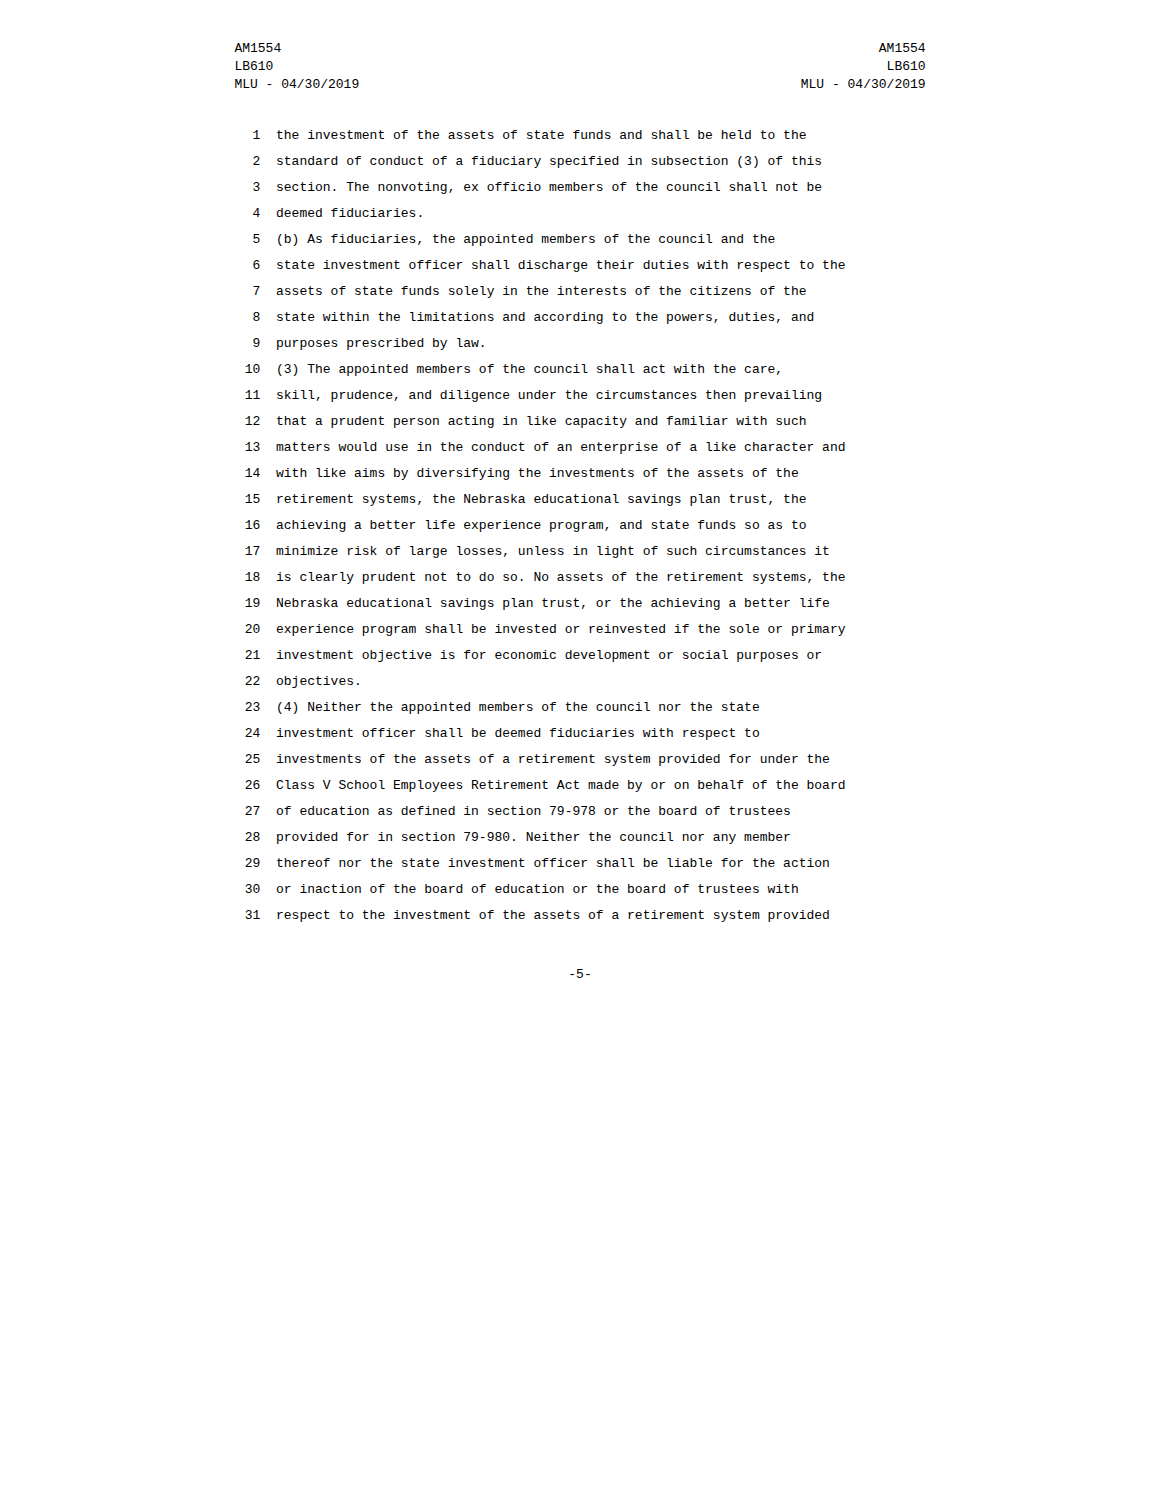AM1554 LB610 MLU - 04/30/2019
AM1554 LB610 MLU - 04/30/2019
the investment of the assets of state funds and shall be held to the
standard of conduct of a fiduciary specified in subsection (3) of this
section. The nonvoting, ex officio members of the council shall not be
deemed fiduciaries.
(b) As fiduciaries, the appointed members of the council and the
state investment officer shall discharge their duties with respect to the
assets of state funds solely in the interests of the citizens of the
state within the limitations and according to the powers, duties, and
purposes prescribed by law.
(3) The appointed members of the council shall act with the care,
skill, prudence, and diligence under the circumstances then prevailing
that a prudent person acting in like capacity and familiar with such
matters would use in the conduct of an enterprise of a like character and
with like aims by diversifying the investments of the assets of the
retirement systems, the Nebraska educational savings plan trust, the
achieving a better life experience program, and state funds so as to
minimize risk of large losses, unless in light of such circumstances it
is clearly prudent not to do so. No assets of the retirement systems, the
Nebraska educational savings plan trust, or the achieving a better life
experience program shall be invested or reinvested if the sole or primary
investment objective is for economic development or social purposes or
objectives.
(4) Neither the appointed members of the council nor the state
investment officer shall be deemed fiduciaries with respect to
investments of the assets of a retirement system provided for under the
Class V School Employees Retirement Act made by or on behalf of the board
of education as defined in section 79-978 or the board of trustees
provided for in section 79-980. Neither the council nor any member
thereof nor the state investment officer shall be liable for the action
or inaction of the board of education or the board of trustees with
respect to the investment of the assets of a retirement system provided
-5-